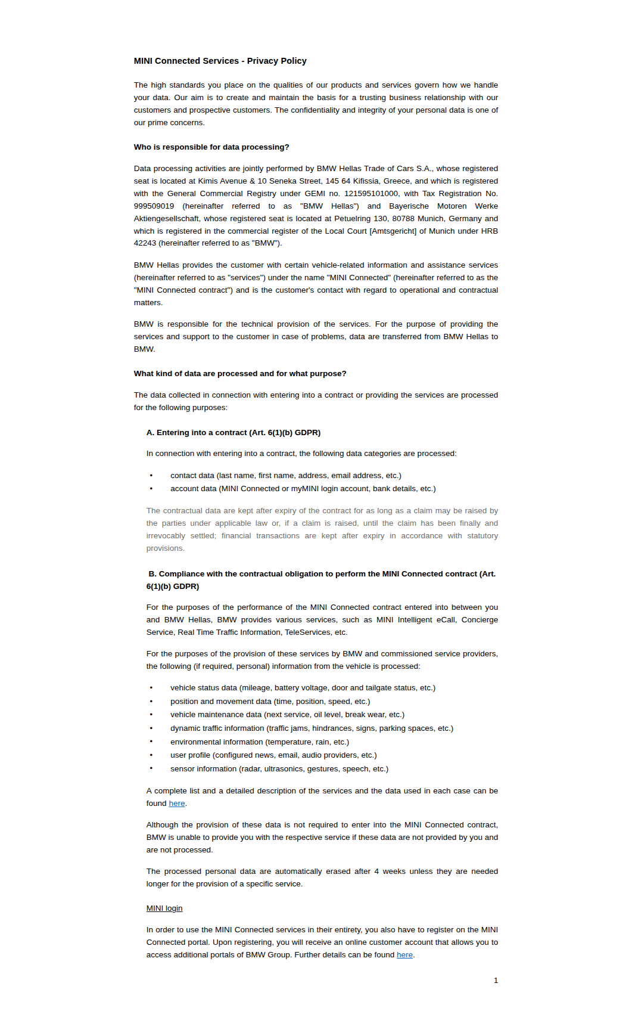MINI Connected Services - Privacy Policy
The high standards you place on the qualities of our products and services govern how we handle your data. Our aim is to create and maintain the basis for a trusting business relationship with our customers and prospective customers. The confidentiality and integrity of your personal data is one of our prime concerns.
Who is responsible for data processing?
Data processing activities are jointly performed by BMW Hellas Trade of Cars S.A., whose registered seat is located at Kimis Avenue & 10 Seneka Street, 145 64 Kifissia, Greece, and which is registered with the General Commercial Registry under GEMI no. 121595101000, with Tax Registration No. 999509019 (hereinafter referred to as "BMW Hellas") and Bayerische Motoren Werke Aktiengesellschaft, whose registered seat is located at Petuelring 130, 80788 Munich, Germany and which is registered in the commercial register of the Local Court [Amtsgericht] of Munich under HRB 42243 (hereinafter referred to as "BMW").
BMW Hellas provides the customer with certain vehicle-related information and assistance services (hereinafter referred to as "services") under the name "MINI Connected" (hereinafter referred to as the "MINI Connected contract") and is the customer's contact with regard to operational and contractual matters.
BMW is responsible for the technical provision of the services. For the purpose of providing the services and support to the customer in case of problems, data are transferred from BMW Hellas to BMW.
What kind of data are processed and for what purpose?
The data collected in connection with entering into a contract or providing the services are processed for the following purposes:
A. Entering into a contract (Art. 6(1)(b) GDPR)
In connection with entering into a contract, the following data categories are processed:
contact data (last name, first name, address, email address, etc.)
account data (MINI Connected or myMINI login account, bank details, etc.)
The contractual data are kept after expiry of the contract for as long as a claim may be raised by the parties under applicable law or, if a claim is raised, until the claim has been finally and irrevocably settled; financial transactions are kept after expiry in accordance with statutory provisions.
B. Compliance with the contractual obligation to perform the MINI Connected contract (Art. 6(1)(b) GDPR)
For the purposes of the performance of the MINI Connected contract entered into between you and BMW Hellas, BMW provides various services, such as MINI Intelligent eCall, Concierge Service, Real Time Traffic Information, TeleServices, etc.
For the purposes of the provision of these services by BMW and commissioned service providers, the following (if required, personal) information from the vehicle is processed:
vehicle status data (mileage, battery voltage, door and tailgate status, etc.)
position and movement data (time, position, speed, etc.)
vehicle maintenance data (next service, oil level, break wear, etc.)
dynamic traffic information (traffic jams, hindrances, signs, parking spaces, etc.)
environmental information (temperature, rain, etc.)
user profile (configured news, email, audio providers, etc.)
sensor information (radar, ultrasonics, gestures, speech, etc.)
A complete list and a detailed description of the services and the data used in each case can be found here.
Although the provision of these data is not required to enter into the MINI Connected contract, BMW is unable to provide you with the respective service if these data are not provided by you and are not processed.
The processed personal data are automatically erased after 4 weeks unless they are needed longer for the provision of a specific service.
MINI login
In order to use the MINI Connected services in their entirety, you also have to register on the MINI Connected portal. Upon registering, you will receive an online customer account that allows you to access additional portals of BMW Group. Further details can be found here.
1